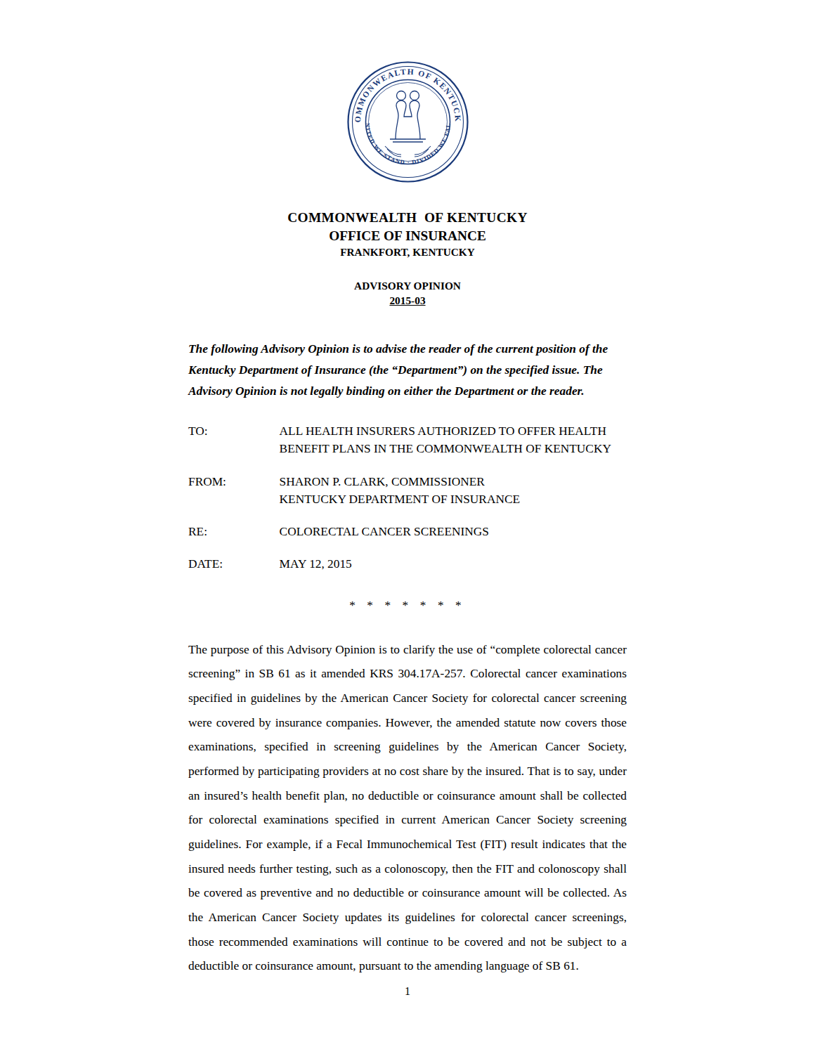COMMONWEALTH OF KENTUCKY UNITED WE STAND · DIVIDED WE FALL
COMMONWEALTH OF KENTUCKY
OFFICE OF INSURANCE
FRANKFORT, KENTUCKY
ADVISORY OPINION
2015-03
The following Advisory Opinion is to advise the reader of the current position of the Kentucky Department of Insurance (the “Department”) on the specified issue. The Advisory Opinion is not legally binding on either the Department or the reader.
| TO: | ALL HEALTH INSURERS AUTHORIZED TO OFFER HEALTH BENEFIT PLANS IN THE COMMONWEALTH OF KENTUCKY |
| FROM: | SHARON P. CLARK, COMMISSIONER KENTUCKY DEPARTMENT OF INSURANCE |
| RE: | COLORECTAL CANCER SCREENINGS |
| DATE: | MAY 12, 2015 |
* * * * * * *
The purpose of this Advisory Opinion is to clarify the use of “complete colorectal cancer screening” in SB 61 as it amended KRS 304.17A-257. Colorectal cancer examinations specified in guidelines by the American Cancer Society for colorectal cancer screening were covered by insurance companies. However, the amended statute now covers those examinations, specified in screening guidelines by the American Cancer Society, performed by participating providers at no cost share by the insured. That is to say, under an insured’s health benefit plan, no deductible or coinsurance amount shall be collected for colorectal examinations specified in current American Cancer Society screening guidelines. For example, if a Fecal Immunochemical Test (FIT) result indicates that the insured needs further testing, such as a colonoscopy, then the FIT and colonoscopy shall be covered as preventive and no deductible or coinsurance amount will be collected. As the American Cancer Society updates its guidelines for colorectal cancer screenings, those recommended examinations will continue to be covered and not be subject to a deductible or coinsurance amount, pursuant to the amending language of SB 61.
1